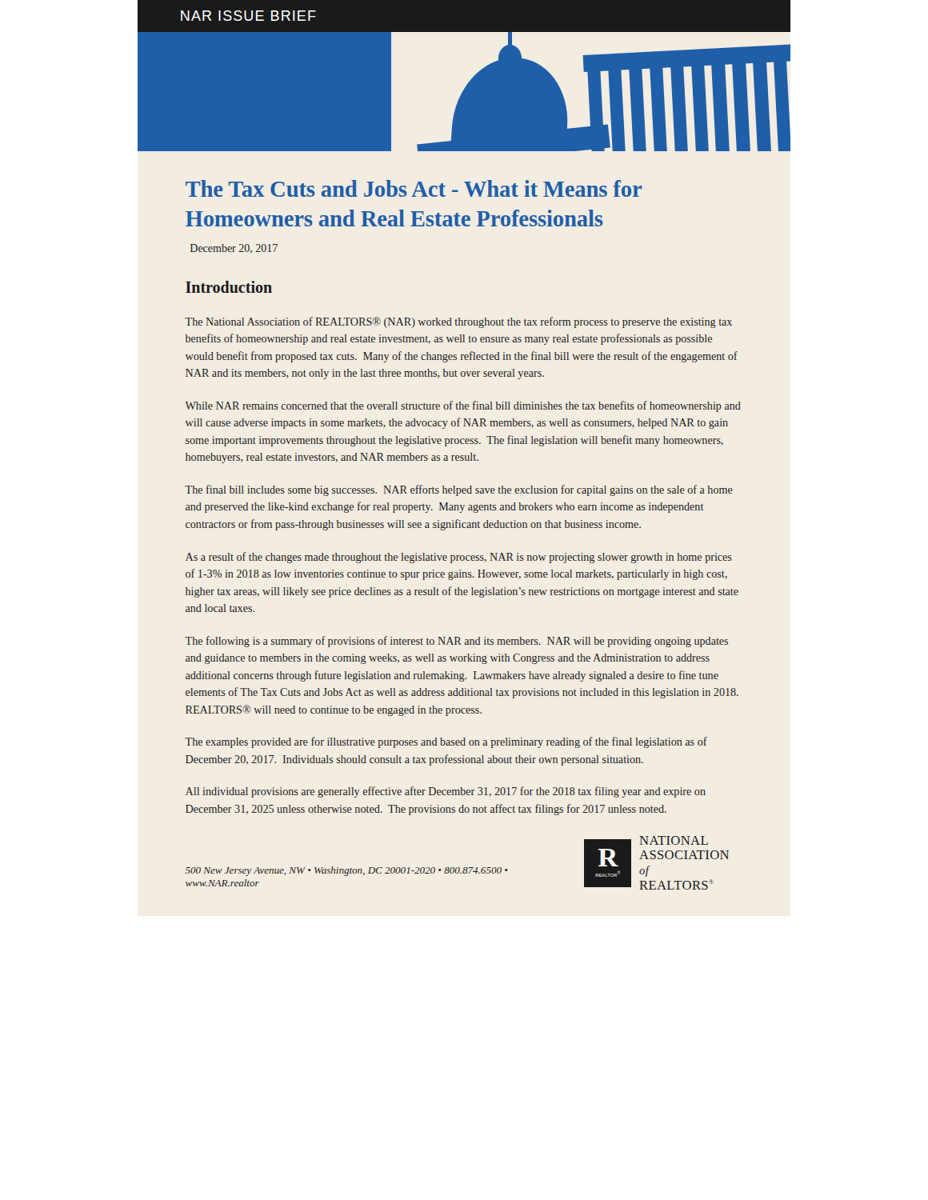NAR ISSUE BRIEF
The Tax Cuts and Jobs Act - What it Means for
Homeowners and Real Estate Professionals
December 20, 2017
Introduction
The National Association of REALTORS® (NAR) worked throughout the tax reform process to preserve the existing tax benefits of homeownership and real estate investment, as well to ensure as many real estate professionals as possible would benefit from proposed tax cuts. Many of the changes reflected in the final bill were the result of the engagement of NAR and its members, not only in the last three months, but over several years.
While NAR remains concerned that the overall structure of the final bill diminishes the tax benefits of homeownership and will cause adverse impacts in some markets, the advocacy of NAR members, as well as consumers, helped NAR to gain some important improvements throughout the legislative process. The final legislation will benefit many homeowners, homebuyers, real estate investors, and NAR members as a result.
The final bill includes some big successes. NAR efforts helped save the exclusion for capital gains on the sale of a home and preserved the like-kind exchange for real property. Many agents and brokers who earn income as independent contractors or from pass-through businesses will see a significant deduction on that business income.
As a result of the changes made throughout the legislative process, NAR is now projecting slower growth in home prices of 1-3% in 2018 as low inventories continue to spur price gains. However, some local markets, particularly in high cost, higher tax areas, will likely see price declines as a result of the legislation’s new restrictions on mortgage interest and state and local taxes.
The following is a summary of provisions of interest to NAR and its members. NAR will be providing ongoing updates and guidance to members in the coming weeks, as well as working with Congress and the Administration to address additional concerns through future legislation and rulemaking. Lawmakers have already signaled a desire to fine tune elements of The Tax Cuts and Jobs Act as well as address additional tax provisions not included in this legislation in 2018. REALTORS® will need to continue to be engaged in the process.
The examples provided are for illustrative purposes and based on a preliminary reading of the final legislation as of December 20, 2017. Individuals should consult a tax professional about their own personal situation.
All individual provisions are generally effective after December 31, 2017 for the 2018 tax filing year and expire on December 31, 2025 unless otherwise noted. The provisions do not affect tax filings for 2017 unless noted.
500 New Jersey Avenue, NW • Washington, DC 20001-2020 • 800.874.6500 • www.NAR.realtor
R
REALTOR®
NATIONAL
ASSOCIATION of
REALTORS®